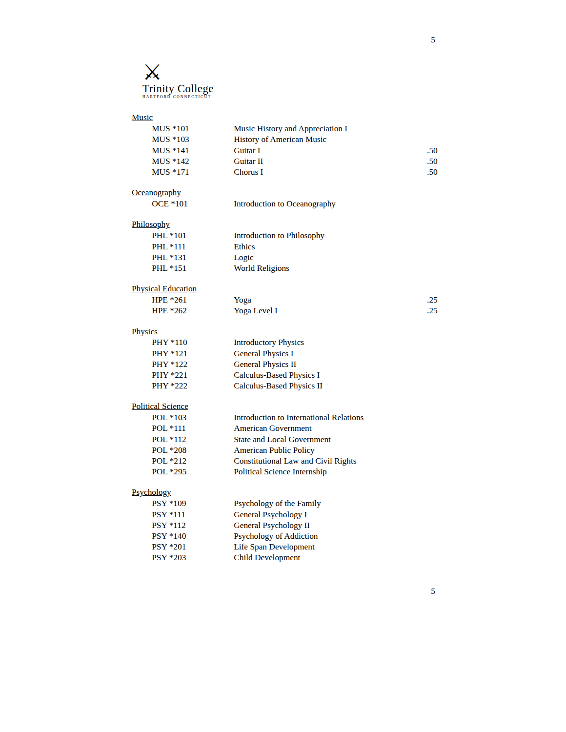5
⚔
Trinity College
HARTFORD CONNECTICUT
Music
| MUS *101 | Music History and Appreciation I | |
| MUS *103 | History of American Music | |
| MUS *141 | Guitar I | .50 |
| MUS *142 | Guitar II | .50 |
| MUS *171 | Chorus I | .50 |
Oceanography
| OCE *101 | Introduction to Oceanography | |
Philosophy
| PHL *101 | Introduction to Philosophy | |
| PHL *111 | Ethics | |
| PHL *131 | Logic | |
| PHL *151 | World Religions | |
Physical Education
| HPE *261 | Yoga | .25 |
| HPE *262 | Yoga Level I | .25 |
Physics
| PHY *110 | Introductory Physics | |
| PHY *121 | General Physics I | |
| PHY *122 | General Physics II | |
| PHY *221 | Calculus-Based Physics I | |
| PHY *222 | Calculus-Based Physics II | |
Political Science
| POL *103 | Introduction to International Relations | |
| POL *111 | American Government | |
| POL *112 | State and Local Government | |
| POL *208 | American Public Policy | |
| POL *212 | Constitutional Law and Civil Rights | |
| POL *295 | Political Science Internship | |
Psychology
| PSY *109 | Psychology of the Family | |
| PSY *111 | General Psychology I | |
| PSY *112 | General Psychology II | |
| PSY *140 | Psychology of Addiction | |
| PSY *201 | Life Span Development | |
| PSY *203 | Child Development | |
5